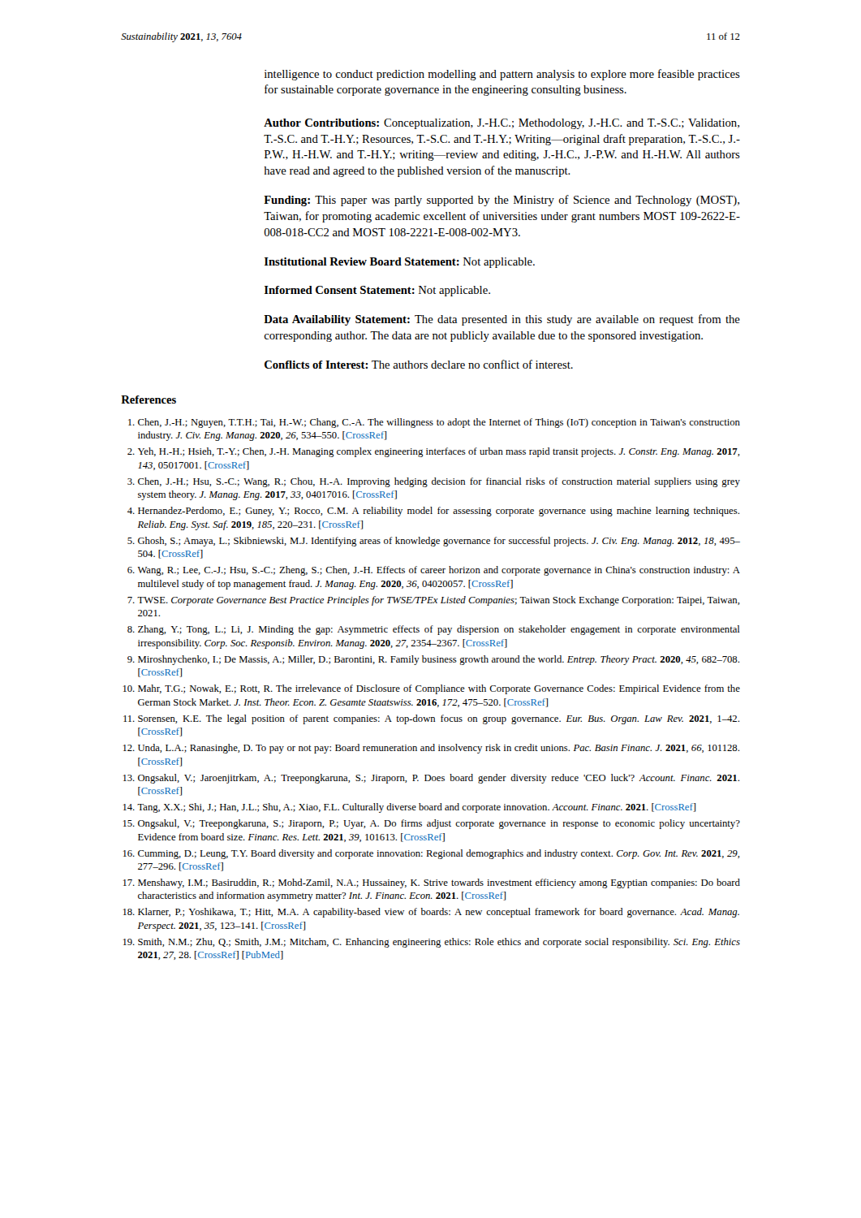Sustainability 2021, 13, 7604
11 of 12
intelligence to conduct prediction modelling and pattern analysis to explore more feasible practices for sustainable corporate governance in the engineering consulting business.
Author Contributions: Conceptualization, J.-H.C.; Methodology, J.-H.C. and T.-S.C.; Validation, T.-S.C. and T.-H.Y.; Resources, T.-S.C. and T.-H.Y.; Writing—original draft preparation, T.-S.C., J.-P.W., H.-H.W. and T.-H.Y.; writing—review and editing, J.-H.C., J.-P.W. and H.-H.W. All authors have read and agreed to the published version of the manuscript.
Funding: This paper was partly supported by the Ministry of Science and Technology (MOST), Taiwan, for promoting academic excellent of universities under grant numbers MOST 109-2622-E-008-018-CC2 and MOST 108-2221-E-008-002-MY3.
Institutional Review Board Statement: Not applicable.
Informed Consent Statement: Not applicable.
Data Availability Statement: The data presented in this study are available on request from the corresponding author. The data are not publicly available due to the sponsored investigation.
Conflicts of Interest: The authors declare no conflict of interest.
References
Chen, J.-H.; Nguyen, T.T.H.; Tai, H.-W.; Chang, C.-A. The willingness to adopt the Internet of Things (IoT) conception in Taiwan's construction industry. J. Civ. Eng. Manag. 2020, 26, 534–550. [CrossRef]
Yeh, H.-H.; Hsieh, T.-Y.; Chen, J.-H. Managing complex engineering interfaces of urban mass rapid transit projects. J. Constr. Eng. Manag. 2017, 143, 05017001. [CrossRef]
Chen, J.-H.; Hsu, S.-C.; Wang, R.; Chou, H.-A. Improving hedging decision for financial risks of construction material suppliers using grey system theory. J. Manag. Eng. 2017, 33, 04017016. [CrossRef]
Hernandez-Perdomo, E.; Guney, Y.; Rocco, C.M. A reliability model for assessing corporate governance using machine learning techniques. Reliab. Eng. Syst. Saf. 2019, 185, 220–231. [CrossRef]
Ghosh, S.; Amaya, L.; Skibniewski, M.J. Identifying areas of knowledge governance for successful projects. J. Civ. Eng. Manag. 2012, 18, 495–504. [CrossRef]
Wang, R.; Lee, C.-J.; Hsu, S.-C.; Zheng, S.; Chen, J.-H. Effects of career horizon and corporate governance in China's construction industry: A multilevel study of top management fraud. J. Manag. Eng. 2020, 36, 04020057. [CrossRef]
TWSE. Corporate Governance Best Practice Principles for TWSE/TPEx Listed Companies; Taiwan Stock Exchange Corporation: Taipei, Taiwan, 2021.
Zhang, Y.; Tong, L.; Li, J. Minding the gap: Asymmetric effects of pay dispersion on stakeholder engagement in corporate environmental irresponsibility. Corp. Soc. Responsib. Environ. Manag. 2020, 27, 2354–2367. [CrossRef]
Miroshnychenko, I.; De Massis, A.; Miller, D.; Barontini, R. Family business growth around the world. Entrep. Theory Pract. 2020, 45, 682–708. [CrossRef]
Mahr, T.G.; Nowak, E.; Rott, R. The irrelevance of Disclosure of Compliance with Corporate Governance Codes: Empirical Evidence from the German Stock Market. J. Inst. Theor. Econ. Z. Gesamte Staatswiss. 2016, 172, 475–520. [CrossRef]
Sorensen, K.E. The legal position of parent companies: A top-down focus on group governance. Eur. Bus. Organ. Law Rev. 2021, 1–42. [CrossRef]
Unda, L.A.; Ranasinghe, D. To pay or not pay: Board remuneration and insolvency risk in credit unions. Pac. Basin Financ. J. 2021, 66, 101128. [CrossRef]
Ongsakul, V.; Jaroenjitrkam, A.; Treepongkaruna, S.; Jiraporn, P. Does board gender diversity reduce 'CEO luck'? Account. Financ. 2021. [CrossRef]
Tang, X.X.; Shi, J.; Han, J.L.; Shu, A.; Xiao, F.L. Culturally diverse board and corporate innovation. Account. Financ. 2021. [CrossRef]
Ongsakul, V.; Treepongkaruna, S.; Jiraporn, P.; Uyar, A. Do firms adjust corporate governance in response to economic policy uncertainty? Evidence from board size. Financ. Res. Lett. 2021, 39, 101613. [CrossRef]
Cumming, D.; Leung, T.Y. Board diversity and corporate innovation: Regional demographics and industry context. Corp. Gov. Int. Rev. 2021, 29, 277–296. [CrossRef]
Menshawy, I.M.; Basiruddin, R.; Mohd-Zamil, N.A.; Hussainey, K. Strive towards investment efficiency among Egyptian companies: Do board characteristics and information asymmetry matter? Int. J. Financ. Econ. 2021. [CrossRef]
Klarner, P.; Yoshikawa, T.; Hitt, M.A. A capability-based view of boards: A new conceptual framework for board governance. Acad. Manag. Perspect. 2021, 35, 123–141. [CrossRef]
Smith, N.M.; Zhu, Q.; Smith, J.M.; Mitcham, C. Enhancing engineering ethics: Role ethics and corporate social responsibility. Sci. Eng. Ethics 2021, 27, 28. [CrossRef] [PubMed]